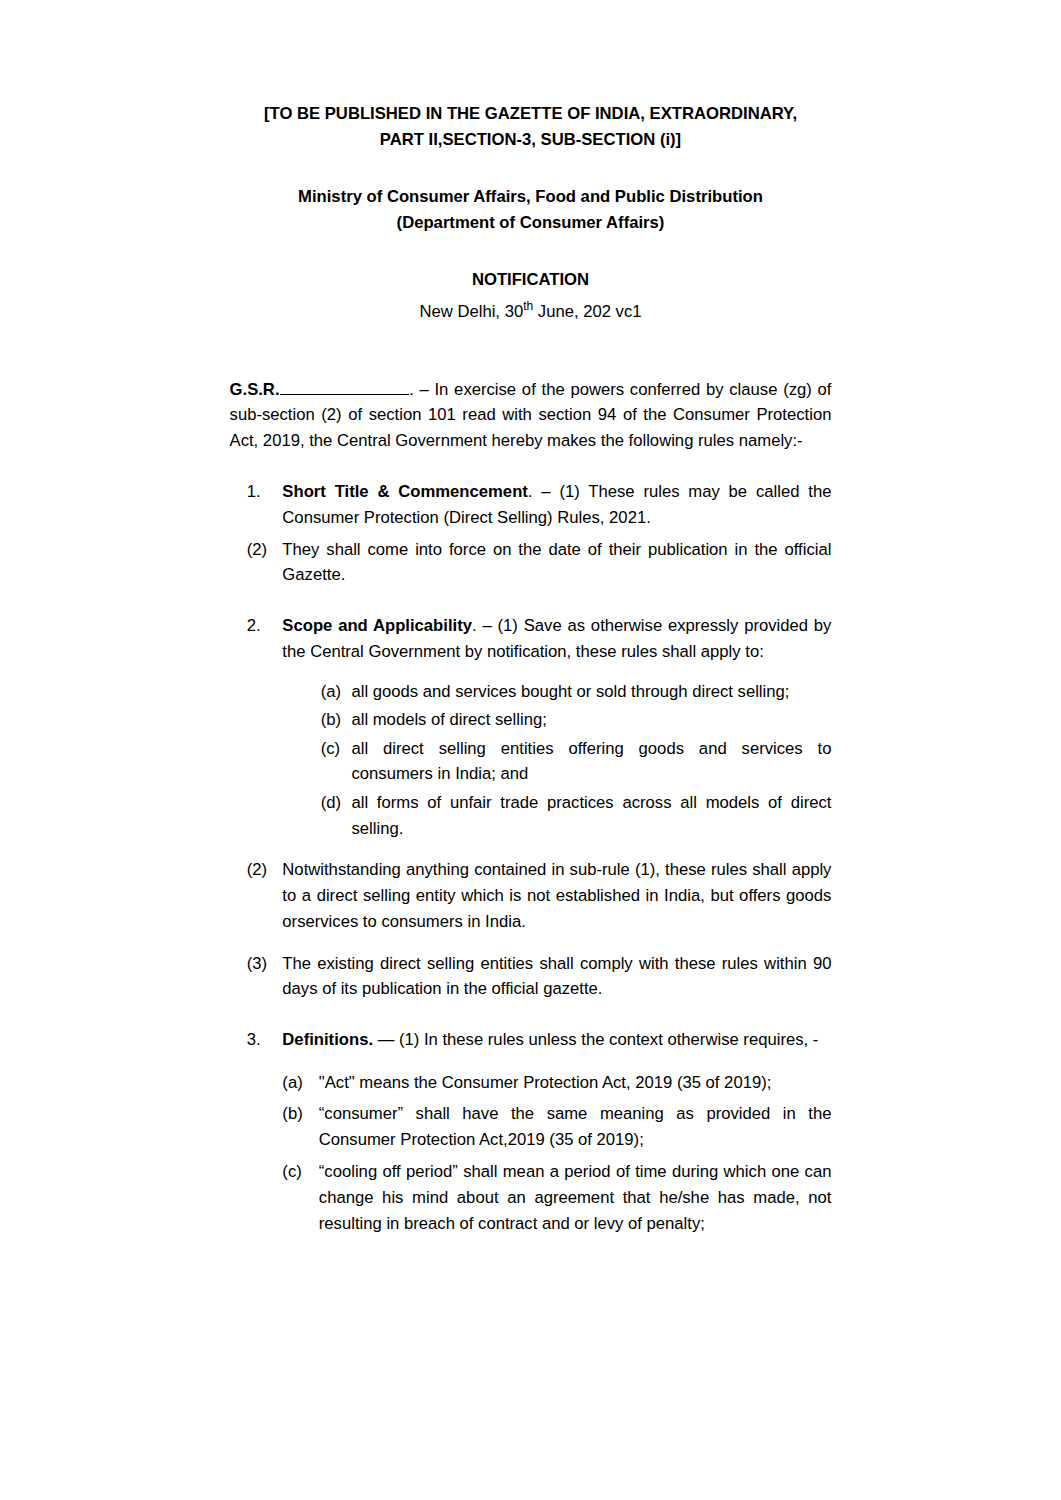[TO BE PUBLISHED IN THE GAZETTE OF INDIA, EXTRAORDINARY,
PART II,SECTION-3, SUB-SECTION (i)]
Ministry of Consumer Affairs, Food and Public Distribution
(Department of Consumer Affairs)
NOTIFICATION
New Delhi, 30th June, 202 vc1
G.S.R. . – In exercise of the powers conferred by clause (zg) of sub-section (2) of section 101 read with section 94 of the Consumer Protection Act, 2019, the Central Government hereby makes the following rules namely:-
1. Short Title & Commencement. – (1) These rules may be called the Consumer Protection (Direct Selling) Rules, 2021.
(2) They shall come into force on the date of their publication in the official Gazette.
2. Scope and Applicability. – (1) Save as otherwise expressly provided by the Central Government by notification, these rules shall apply to:
(a) all goods and services bought or sold through direct selling;
(b) all models of direct selling;
(c) all direct selling entities offering goods and services to consumers in India; and
(d) all forms of unfair trade practices across all models of direct selling.
(2) Notwithstanding anything contained in sub-rule (1), these rules shall apply to a direct selling entity which is not established in India, but offers goods orservices to consumers in India.
(3) The existing direct selling entities shall comply with these rules within 90 days of its publication in the official gazette.
3. Definitions. — (1) In these rules unless the context otherwise requires, -
(a)"Act" means the Consumer Protection Act, 2019 (35 of 2019);
(b)“consumer” shall have the same meaning as provided in the Consumer Protection Act,2019 (35 of 2019);
(c)“cooling off period” shall mean a period of time during which one can change his mind about an agreement that he/she has made, not resulting in breach of contract and or levy of penalty;